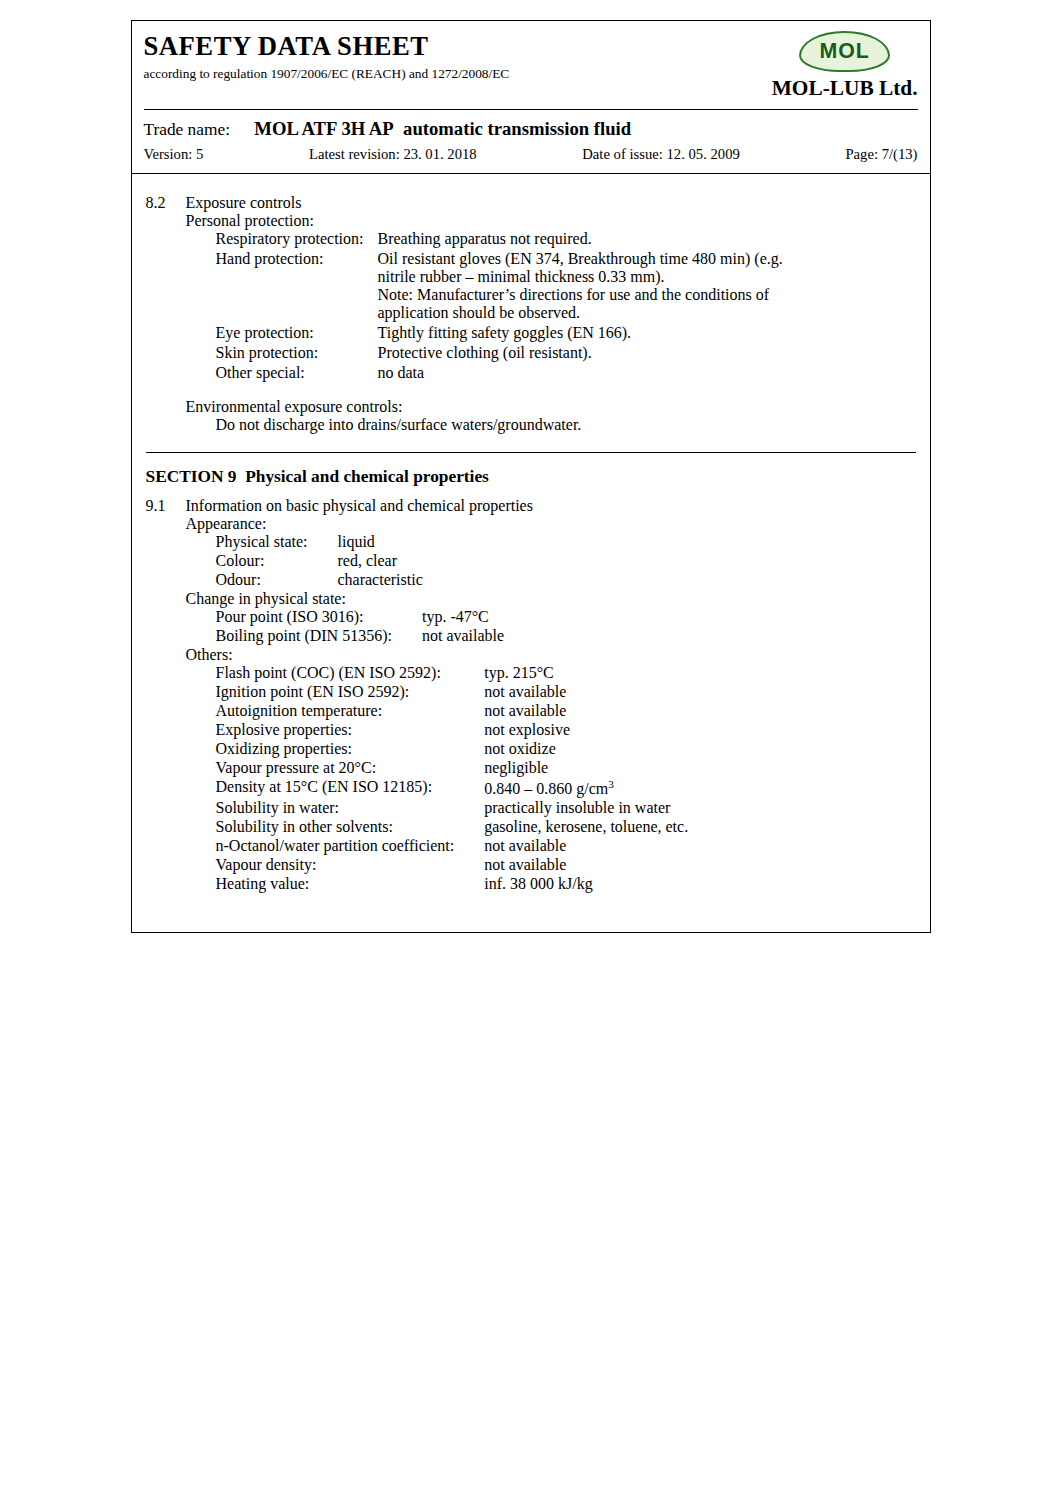SAFETY DATA SHEET
according to regulation 1907/2006/EC (REACH) and 1272/2008/EC
MOL
MOL-LUB Ltd.
Trade name: MOL ATF 3H AP automatic transmission fluid
Version: 5 Latest revision: 23. 01. 2018 Date of issue: 12. 05. 2009 Page: 7/(13)
8.2 Exposure controls
Personal protection:
| Respiratory protection: | Breathing apparatus not required. |
| Hand protection: | Oil resistant gloves (EN 374, Breakthrough time 480 min) (e.g. nitrile rubber – minimal thickness 0.33 mm). Note: Manufacturer’s directions for use and the conditions of application should be observed. |
| Eye protection: | Tightly fitting safety goggles (EN 166). |
| Skin protection: | Protective clothing (oil resistant). |
| Other special: | no data |
Environmental exposure controls:
Do not discharge into drains/surface waters/groundwater.
SECTION 9 Physical and chemical properties
9.1 Information on basic physical and chemical properties
Appearance:
| Physical state: | liquid |
| Colour: | red, clear |
| Odour: | characteristic |
Change in physical state:
| Pour point (ISO 3016): | typ. -47°C |
| Boiling point (DIN 51356): | not available |
Others:
| Flash point (COC) (EN ISO 2592): | typ. 215°C |
| Ignition point (EN ISO 2592): | not available |
| Autoignition temperature: | not available |
| Explosive properties: | not explosive |
| Oxidizing properties: | not oxidize |
| Vapour pressure at 20°C: | negligible |
| Density at 15°C (EN ISO 12185): | 0.840 – 0.860 g/cm 3 |
| Solubility in water: | practically insoluble in water |
| Solubility in other solvents: | gasoline, kerosene, toluene, etc. |
| n-Octanol/water partition coefficient: | not available |
| Vapour density: | not available |
| Heating value: | inf. 38 000 kJ/kg |